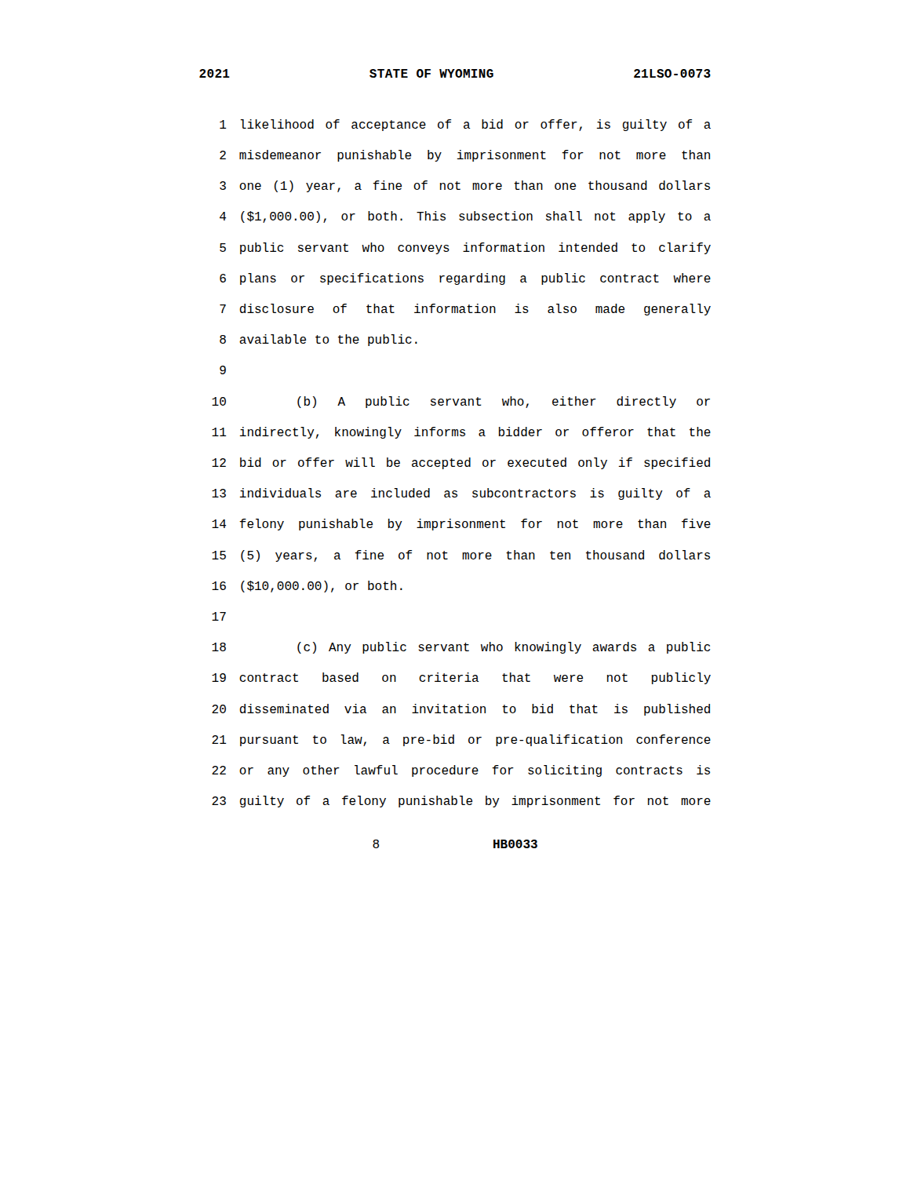2021 STATE OF WYOMING 21LSO-0073
likelihood of acceptance of a bid or offer, is guilty of a
misdemeanor punishable by imprisonment for not more than
one (1) year, a fine of not more than one thousand dollars
($1,000.00), or both. This subsection shall not apply to a
public servant who conveys information intended to clarify
plans or specifications regarding a public contract where
disclosure of that information is also made generally
available to the public.
(b) A public servant who, either directly or
indirectly, knowingly informs a bidder or offeror that the
bid or offer will be accepted or executed only if specified
individuals are included as subcontractors is guilty of a
felony punishable by imprisonment for not more than five
(5) years, a fine of not more than ten thousand dollars
($10,000.00), or both.
(c) Any public servant who knowingly awards a public
contract based on criteria that were not publicly
disseminated via an invitation to bid that is published
pursuant to law, a pre-bid or pre-qualification conference
or any other lawful procedure for soliciting contracts is
guilty of a felony punishable by imprisonment for not more
8 HB0033